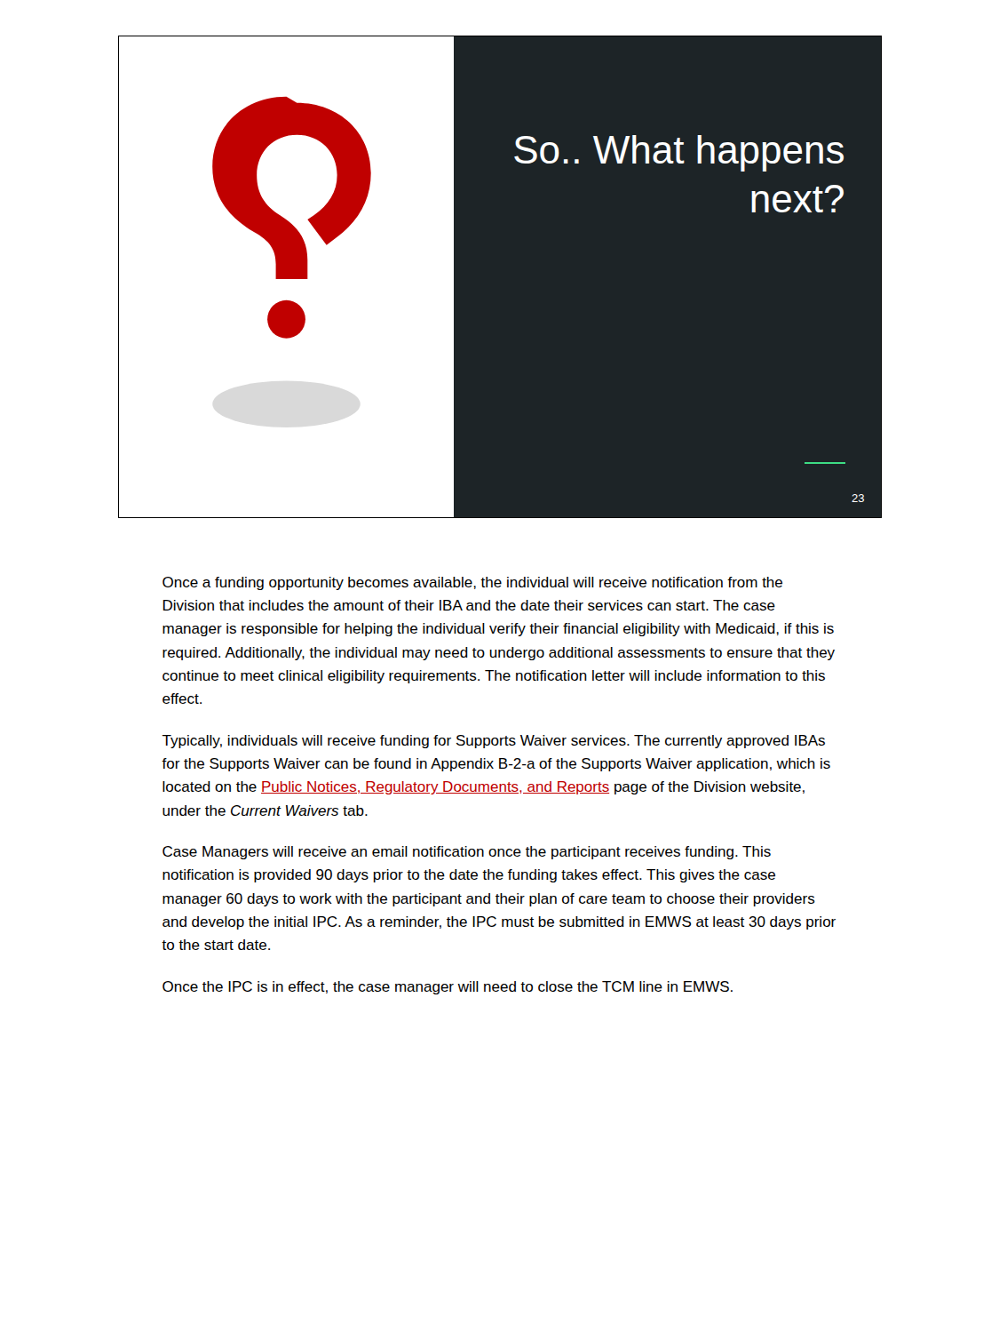So.. What happens next?
23
Once a funding opportunity becomes available, the individual will receive notification from the Division that includes the amount of their IBA and the date their services can start. The case manager is responsible for helping the individual verify their financial eligibility with Medicaid, if this is required. Additionally, the individual may need to undergo additional assessments to ensure that they continue to meet clinical eligibility requirements. The notification letter will include information to this effect.
Typically, individuals will receive funding for Supports Waiver services. The currently approved IBAs for the Supports Waiver can be found in Appendix B-2-a of the Supports Waiver application, which is located on the Public Notices, Regulatory Documents, and Reports page of the Division website, under the Current Waivers tab.
Case Managers will receive an email notification once the participant receives funding. This notification is provided 90 days prior to the date the funding takes effect. This gives the case manager 60 days to work with the participant and their plan of care team to choose their providers and develop the initial IPC. As a reminder, the IPC must be submitted in EMWS at least 30 days prior to the start date.
Once the IPC is in effect, the case manager will need to close the TCM line in EMWS.